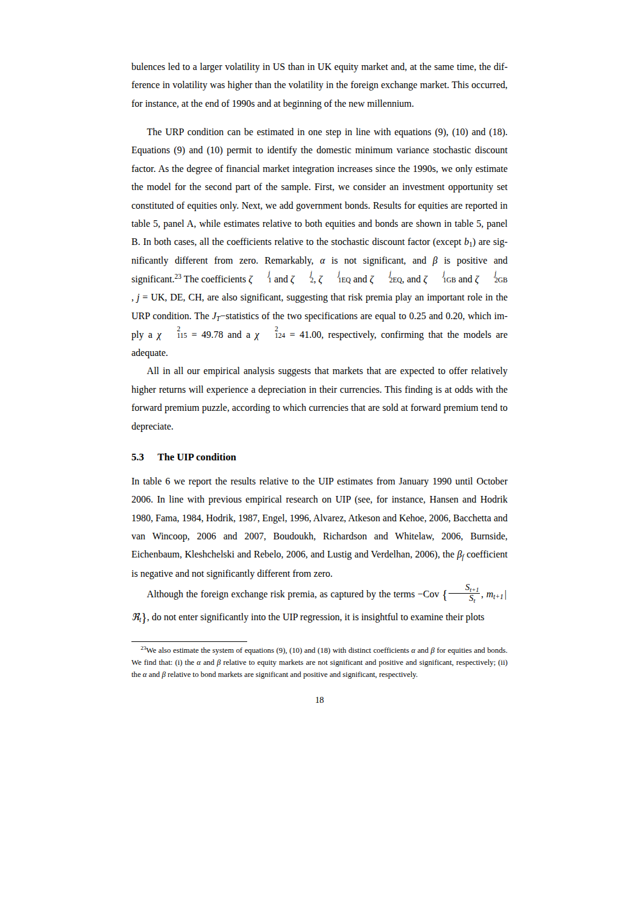bulences led to a larger volatility in US than in UK equity market and, at the same time, the difference in volatility was higher than the volatility in the foreign exchange market. This occurred, for instance, at the end of 1990s and at beginning of the new millennium.
The URP condition can be estimated in one step in line with equations (9), (10) and (18). Equations (9) and (10) permit to identify the domestic minimum variance stochastic discount factor. As the degree of financial market integration increases since the 1990s, we only estimate the model for the second part of the sample. First, we consider an investment opportunity set constituted of equities only. Next, we add government bonds. Results for equities are reported in table 5, panel A, while estimates relative to both equities and bonds are shown in table 5, panel B. In both cases, all the coefficients relative to the stochastic discount factor (except b 1) are significantly different from zero. Remarkably, α is not significant, and β is positive and significant.23 The coefficients ζj 1 and ζj 2, ζj 1EQ and ζj 2EQ, and ζj 1GB and ζj 2GB, j = UK, DE, CH, are also significant, suggesting that risk premia play an important role in the URP condition. The JT−statistics of the two specifications are equal to 0.25 and 0.20, which imply a χ 2115 = 49.78 and a χ 2124 = 41.00, respectively, confirming that the models are adequate.
All in all our empirical analysis suggests that markets that are expected to offer relatively higher returns will experience a depreciation in their currencies. This finding is at odds with the forward premium puzzle, according to which currencies that are sold at forward premium tend to depreciate.
5.3 The UIP condition
In table 6 we report the results relative to the UIP estimates from January 1990 until October 2006. In line with previous empirical research on UIP (see, for instance, Hansen and Hodrik 1980, Fama, 1984, Hodrik, 1987, Engel, 1996, Alvarez, Atkeson and Kehoe, 2006, Bacchetta and van Wincoop, 2006 and 2007, Boudoukh, Richardson and Whitelaw, 2006, Burnside, Eichenbaum, Kleshchelski and Rebelo, 2006, and Lustig and Verdelhan, 2006), the βf coefficient is negative and not significantly different from zero.
Although the foreign exchange risk premia, as captured by the terms −Cov {St+1 St, mt+1|ℜt}, do not enter significantly into the UIP regression, it is insightful to examine their plots
23We also estimate the system of equations (9), (10) and (18) with distinct coefficients α and β for equities and bonds. We find that: (i) the α and β relative to equity markets are not significant and positive and significant, respectively; (ii) the α and β relative to bond markets are significant and positive and significant, respectively.
18